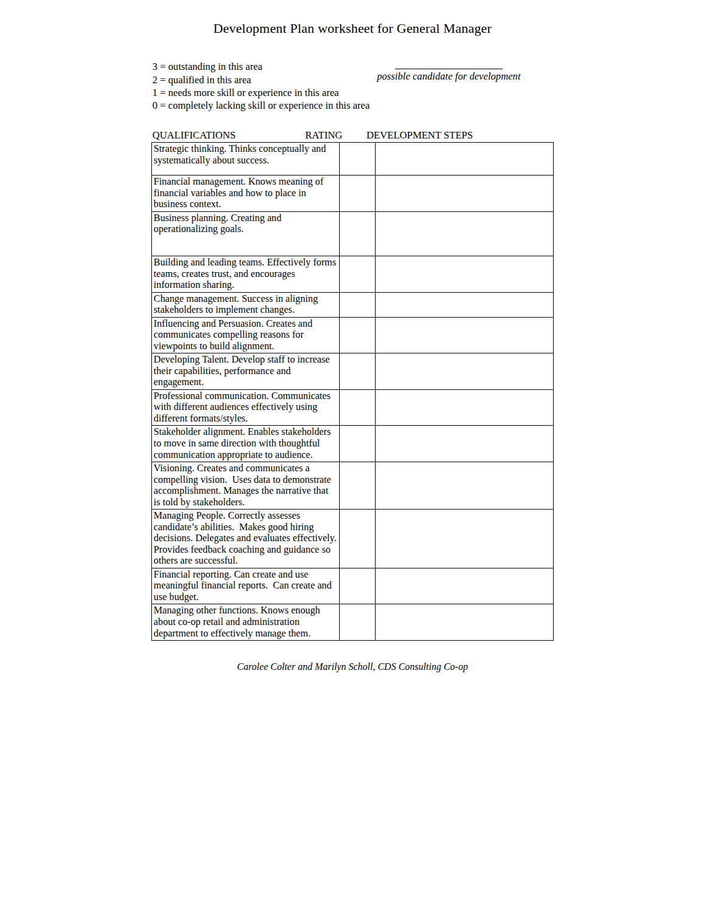Development Plan worksheet for General Manager
3 = outstanding in this area
2 = qualified in this area
1 = needs more skill or experience in this area
0 = completely lacking skill or experience in this area
possible candidate for development
QUALIFICATIONS
RATING
DEVELOPMENT STEPS
| Strategic thinking. Thinks conceptually and systematically about success. | | |
| Financial management. Knows meaning of financial variables and how to place in business context. | | |
| Business planning. Creating and operationalizing goals. | | |
| Building and leading teams. Effectively forms teams, creates trust, and encourages information sharing. | | |
| Change management. Success in aligning stakeholders to implement changes. | | |
| Influencing and Persuasion. Creates and communicates compelling reasons for viewpoints to build alignment. | | |
| Developing Talent. Develop staff to increase their capabilities, performance and engagement. | | |
| Professional communication. Communicates with different audiences effectively using different formats/styles. | | |
| Stakeholder alignment. Enables stakeholders to move in same direction with thoughtful communication appropriate to audience. | | |
| Visioning. Creates and communicates a compelling vision. Uses data to demonstrate accomplishment. Manages the narrative that is told by stakeholders. | | |
| Managing People. Correctly assesses candidate’s abilities. Makes good hiring decisions. Delegates and evaluates effectively. Provides feedback coaching and guidance so others are successful. | | |
| Financial reporting. Can create and use meaningful financial reports. Can create and use budget. | | |
| Managing other functions. Knows enough about co-op retail and administration department to effectively manage them. | | |
Carolee Colter and Marilyn Scholl, CDS Consulting Co-op